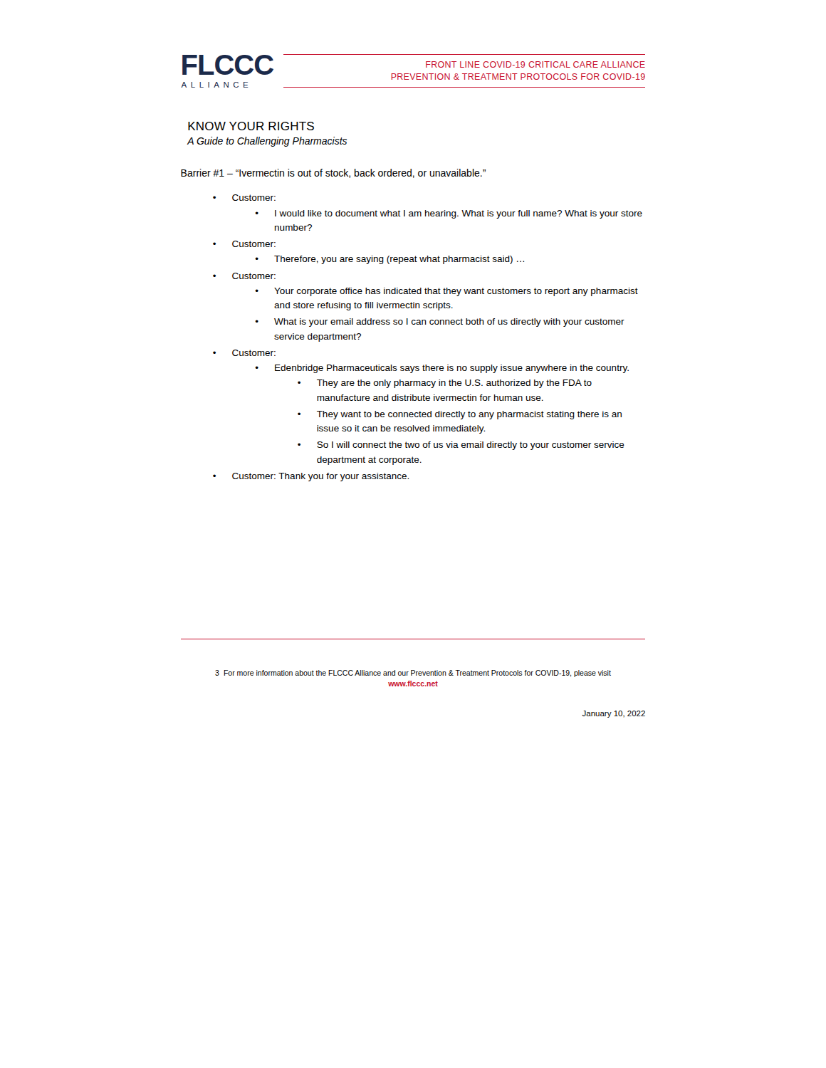FLCCC
ALLIANCE
FRONT LINE COVID-19 CRITICAL CARE ALLIANCE
PREVENTION & TREATMENT PROTOCOLS FOR COVID-19
KNOW YOUR RIGHTS
A Guide to Challenging Pharmacists
Barrier #1 – “Ivermectin is out of stock, back ordered, or unavailable.”
Customer:
I would like to document what I am hearing. What is your full name? What is your store number?
Customer:
Therefore, you are saying (repeat what pharmacist said) …
Customer:
Your corporate office has indicated that they want customers to report any pharmacist and store refusing to fill ivermectin scripts.
What is your email address so I can connect both of us directly with your customer service department?
Customer:
Edenbridge Pharmaceuticals says there is no supply issue anywhere in the country.
They are the only pharmacy in the U.S. authorized by the FDA to manufacture and distribute ivermectin for human use.
They want to be connected directly to any pharmacist stating there is an issue so it can be resolved immediately.
So I will connect the two of us via email directly to your customer service department at corporate.
Customer: Thank you for your assistance.
3 For more information about the FLCCC Alliance and our Prevention & Treatment Protocols for COVID-19, please visit
www.flccc.net
January 10, 2022